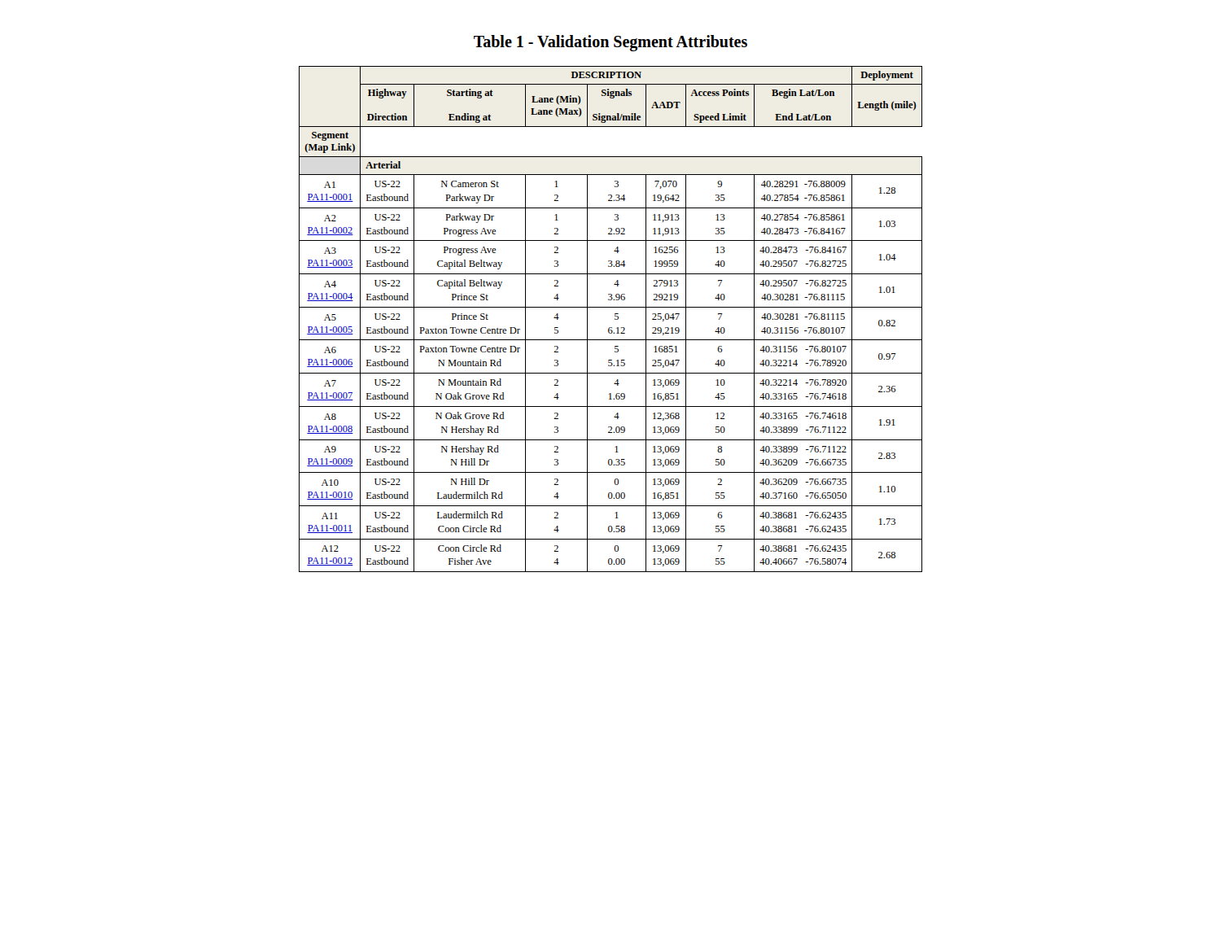Table 1 - Validation Segment Attributes
| | DESCRIPTION | Deployment |
| --- | --- | --- |
| Highway Direction | Starting at Ending at | Lane (Min) Lane (Max) | Signals Signal/mile | AADT | Access Points Speed Limit | Begin Lat/Lon End Lat/Lon | Length (mile) |
| Segment (Map Link) | |
| | Arterial |
| A1 PA11-0001 | US-22 Eastbound | N Cameron St Parkway Dr | 1 2 | 3 2.34 | 7,070 19,642 | 9 35 | 40.28291 -76.88009 40.27854 -76.85861 | 1.28 |
| A2 PA11-0002 | US-22 Eastbound | Parkway Dr Progress Ave | 1 2 | 3 2.92 | 11,913 11,913 | 13 35 | 40.27854 -76.85861 40.28473 -76.84167 | 1.03 |
| A3 PA11-0003 | US-22 Eastbound | Progress Ave Capital Beltway | 2 3 | 4 3.84 | 16256 19959 | 13 40 | 40.28473 -76.84167 40.29507 -76.82725 | 1.04 |
| A4 PA11-0004 | US-22 Eastbound | Capital Beltway Prince St | 2 4 | 4 3.96 | 27913 29219 | 7 40 | 40.29507 -76.82725 40.30281 -76.81115 | 1.01 |
| A5 PA11-0005 | US-22 Eastbound | Prince St Paxton Towne Centre Dr | 4 5 | 5 6.12 | 25,047 29,219 | 7 40 | 40.30281 -76.81115 40.31156 -76.80107 | 0.82 |
| A6 PA11-0006 | US-22 Eastbound | Paxton Towne Centre Dr N Mountain Rd | 2 3 | 5 5.15 | 16851 25,047 | 6 40 | 40.31156 -76.80107 40.32214 -76.78920 | 0.97 |
| A7 PA11-0007 | US-22 Eastbound | N Mountain Rd N Oak Grove Rd | 2 4 | 4 1.69 | 13,069 16,851 | 10 45 | 40.32214 -76.78920 40.33165 -76.74618 | 2.36 |
| A8 PA11-0008 | US-22 Eastbound | N Oak Grove Rd N Hershay Rd | 2 3 | 4 2.09 | 12,368 13,069 | 12 50 | 40.33165 -76.74618 40.33899 -76.71122 | 1.91 |
| A9 PA11-0009 | US-22 Eastbound | N Hershay Rd N Hill Dr | 2 3 | 1 0.35 | 13,069 13,069 | 8 50 | 40.33899 -76.71122 40.36209 -76.66735 | 2.83 |
| A10 PA11-0010 | US-22 Eastbound | N Hill Dr Laudermilch Rd | 2 4 | 0 0.00 | 13,069 16,851 | 2 55 | 40.36209 -76.66735 40.37160 -76.65050 | 1.10 |
| A11 PA11-0011 | US-22 Eastbound | Laudermilch Rd Coon Circle Rd | 2 4 | 1 0.58 | 13,069 13,069 | 6 55 | 40.38681 -76.62435 40.38681 -76.62435 | 1.73 |
| A12 PA11-0012 | US-22 Eastbound | Coon Circle Rd Fisher Ave | 2 4 | 0 0.00 | 13,069 13,069 | 7 55 | 40.38681 -76.62435 40.40667 -76.58074 | 2.68 |